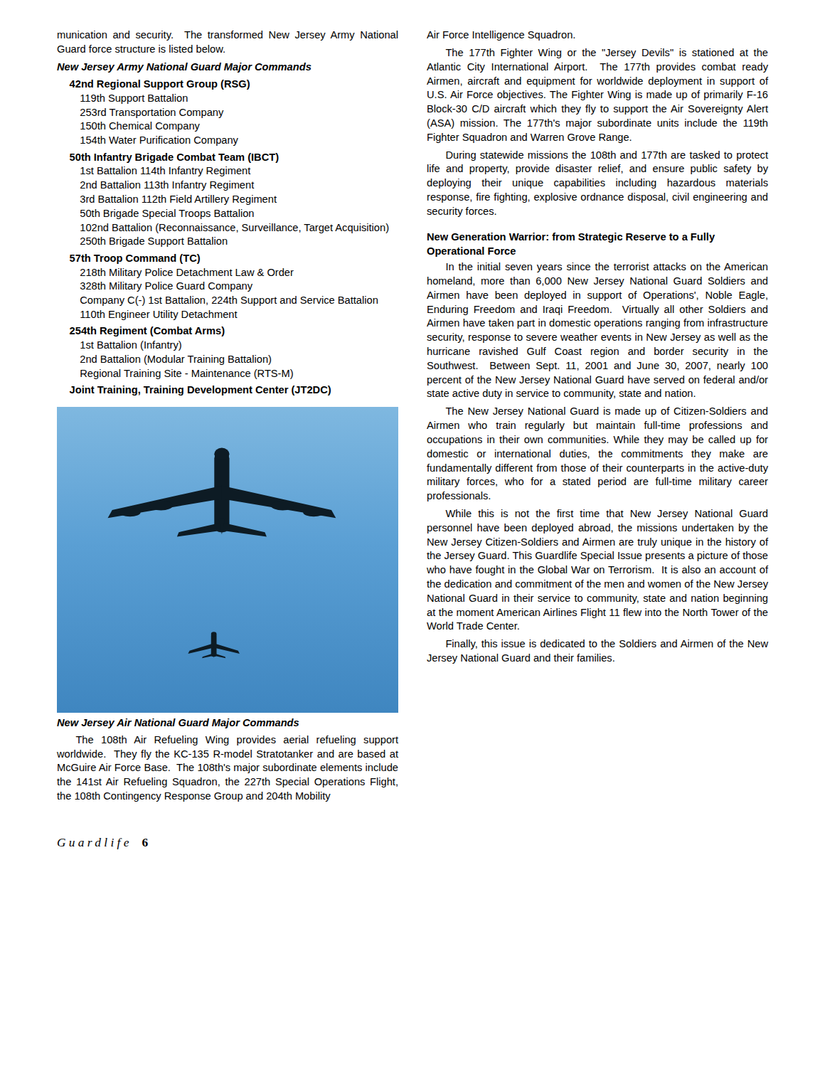munication and security. The transformed New Jersey Army National Guard force structure is listed below.
New Jersey Army National Guard Major Commands
42nd Regional Support Group (RSG)
119th Support Battalion
253rd Transportation Company
150th Chemical Company
154th Water Purification Company
50th Infantry Brigade Combat Team (IBCT)
1st Battalion 114th Infantry Regiment
2nd Battalion 113th Infantry Regiment
3rd Battalion 112th Field Artillery Regiment
50th Brigade Special Troops Battalion
102nd Battalion (Reconnaissance, Surveillance, Target Acquisition)
250th Brigade Support Battalion
57th Troop Command (TC)
218th Military Police Detachment Law & Order
328th Military Police Guard Company
Company C(-) 1st Battalion, 224th Support and Service Battalion
110th Engineer Utility Detachment
254th Regiment (Combat Arms)
1st Battalion (Infantry)
2nd Battalion (Modular Training Battalion)
Regional Training Site - Maintenance (RTS-M)
Joint Training, Training Development Center (JT2DC)
New Jersey Air National Guard Major Commands
The 108th Air Refueling Wing provides aerial refueling support worldwide. They fly the KC-135 R-model Stratotanker and are based at McGuire Air Force Base. The 108th's major subordinate elements include the 141st Air Refueling Squadron, the 227th Special Operations Flight, the 108th Contingency Response Group and 204th Mobility
Air Force Intelligence Squadron.
The 177th Fighter Wing or the "Jersey Devils" is stationed at the Atlantic City International Airport. The 177th provides combat ready Airmen, aircraft and equipment for worldwide deployment in support of U.S. Air Force objectives. The Fighter Wing is made up of primarily F-16 Block-30 C/D aircraft which they fly to support the Air Sovereignty Alert (ASA) mission. The 177th's major subordinate units include the 119th Fighter Squadron and Warren Grove Range.
During statewide missions the 108th and 177th are tasked to protect life and property, provide disaster relief, and ensure public safety by deploying their unique capabilities including hazardous materials response, fire fighting, explosive ordnance disposal, civil engineering and security forces.
New Generation Warrior: from Strategic Reserve to a Fully Operational Force
In the initial seven years since the terrorist attacks on the American homeland, more than 6,000 New Jersey National Guard Soldiers and Airmen have been deployed in support of Operations', Noble Eagle, Enduring Freedom and Iraqi Freedom. Virtually all other Soldiers and Airmen have taken part in domestic operations ranging from infrastructure security, response to severe weather events in New Jersey as well as the hurricane ravished Gulf Coast region and border security in the Southwest. Between Sept. 11, 2001 and June 30, 2007, nearly 100 percent of the New Jersey National Guard have served on federal and/or state active duty in service to community, state and nation.
The New Jersey National Guard is made up of Citizen-Soldiers and Airmen who train regularly but maintain full-time professions and occupations in their own communities. While they may be called up for domestic or international duties, the commitments they make are fundamentally different from those of their counterparts in the active-duty military forces, who for a stated period are full-time military career professionals.
While this is not the first time that New Jersey National Guard personnel have been deployed abroad, the missions undertaken by the New Jersey Citizen-Soldiers and Airmen are truly unique in the history of the Jersey Guard. This Guardlife Special Issue presents a picture of those who have fought in the Global War on Terrorism. It is also an account of the dedication and commitment of the men and women of the New Jersey National Guard in their service to community, state and nation beginning at the moment American Airlines Flight 11 flew into the North Tower of the World Trade Center.
Finally, this issue is dedicated to the Soldiers and Airmen of the New Jersey National Guard and their families.
Guardlife6